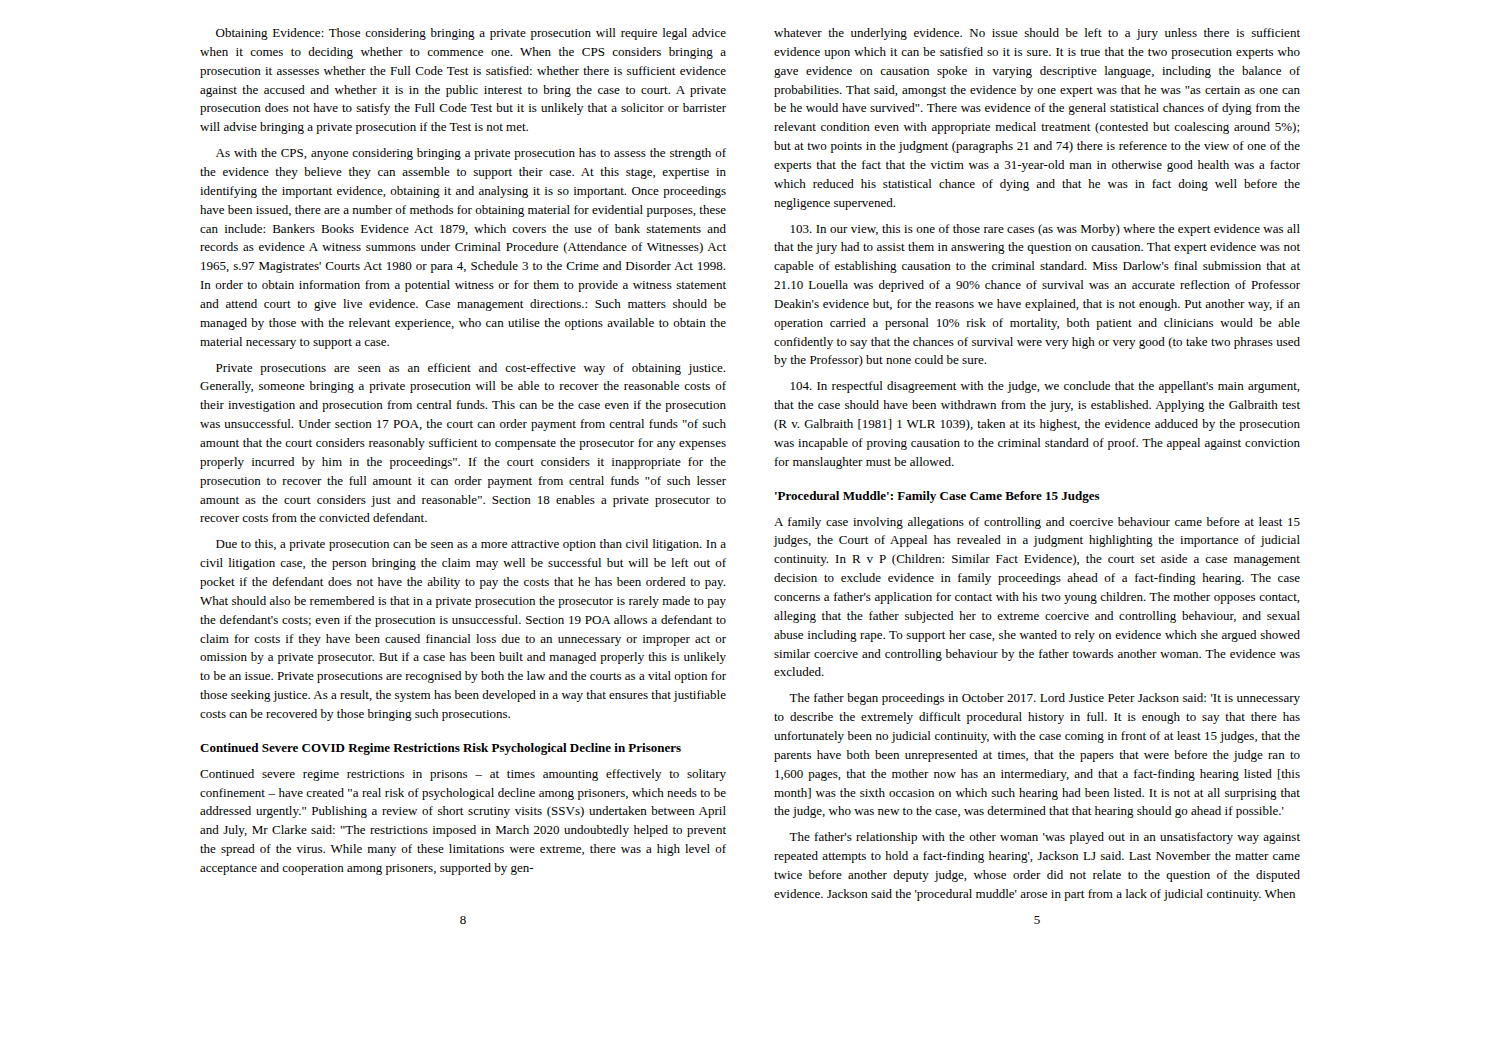Obtaining Evidence: Those considering bringing a private prosecution will require legal advice when it comes to deciding whether to commence one. When the CPS considers bringing a prosecution it assesses whether the Full Code Test is satisfied: whether there is sufficient evidence against the accused and whether it is in the public interest to bring the case to court. A private prosecution does not have to satisfy the Full Code Test but it is unlikely that a solicitor or barrister will advise bringing a private prosecution if the Test is not met.
As with the CPS, anyone considering bringing a private prosecution has to assess the strength of the evidence they believe they can assemble to support their case. At this stage, expertise in identifying the important evidence, obtaining it and analysing it is so important. Once proceedings have been issued, there are a number of methods for obtaining material for evidential purposes, these can include: Bankers Books Evidence Act 1879, which covers the use of bank statements and records as evidence A witness summons under Criminal Procedure (Attendance of Witnesses) Act 1965, s.97 Magistrates' Courts Act 1980 or para 4, Schedule 3 to the Crime and Disorder Act 1998. In order to obtain information from a potential witness or for them to provide a witness statement and attend court to give live evidence. Case management directions.: Such matters should be managed by those with the relevant experience, who can utilise the options available to obtain the material necessary to support a case.
Private prosecutions are seen as an efficient and cost-effective way of obtaining justice. Generally, someone bringing a private prosecution will be able to recover the reasonable costs of their investigation and prosecution from central funds. This can be the case even if the prosecution was unsuccessful. Under section 17 POA, the court can order payment from central funds "of such amount that the court considers reasonably sufficient to compensate the prosecutor for any expenses properly incurred by him in the proceedings". If the court considers it inappropriate for the prosecution to recover the full amount it can order payment from central funds "of such lesser amount as the court considers just and reasonable". Section 18 enables a private prosecutor to recover costs from the convicted defendant.
Due to this, a private prosecution can be seen as a more attractive option than civil litigation. In a civil litigation case, the person bringing the claim may well be successful but will be left out of pocket if the defendant does not have the ability to pay the costs that he has been ordered to pay. What should also be remembered is that in a private prosecution the prosecutor is rarely made to pay the defendant's costs; even if the prosecution is unsuccessful. Section 19 POA allows a defendant to claim for costs if they have been caused financial loss due to an unnecessary or improper act or omission by a private prosecutor. But if a case has been built and managed properly this is unlikely to be an issue. Private prosecutions are recognised by both the law and the courts as a vital option for those seeking justice. As a result, the system has been developed in a way that ensures that justifiable costs can be recovered by those bringing such prosecutions.
Continued Severe COVID Regime Restrictions Risk Psychological Decline in Prisoners
Continued severe regime restrictions in prisons – at times amounting effectively to solitary confinement – have created "a real risk of psychological decline among prisoners, which needs to be addressed urgently." Publishing a review of short scrutiny visits (SSVs) undertaken between April and July, Mr Clarke said: "The restrictions imposed in March 2020 undoubtedly helped to prevent the spread of the virus. While many of these limitations were extreme, there was a high level of acceptance and cooperation among prisoners, supported by gen-
whatever the underlying evidence. No issue should be left to a jury unless there is sufficient evidence upon which it can be satisfied so it is sure. It is true that the two prosecution experts who gave evidence on causation spoke in varying descriptive language, including the balance of probabilities. That said, amongst the evidence by one expert was that he was "as certain as one can be he would have survived". There was evidence of the general statistical chances of dying from the relevant condition even with appropriate medical treatment (contested but coalescing around 5%); but at two points in the judgment (paragraphs 21 and 74) there is reference to the view of one of the experts that the fact that the victim was a 31-year-old man in otherwise good health was a factor which reduced his statistical chance of dying and that he was in fact doing well before the negligence supervened.
103. In our view, this is one of those rare cases (as was Morby) where the expert evidence was all that the jury had to assist them in answering the question on causation. That expert evidence was not capable of establishing causation to the criminal standard. Miss Darlow's final submission that at 21.10 Louella was deprived of a 90% chance of survival was an accurate reflection of Professor Deakin's evidence but, for the reasons we have explained, that is not enough. Put another way, if an operation carried a personal 10% risk of mortality, both patient and clinicians would be able confidently to say that the chances of survival were very high or very good (to take two phrases used by the Professor) but none could be sure.
104. In respectful disagreement with the judge, we conclude that the appellant's main argument, that the case should have been withdrawn from the jury, is established. Applying the Galbraith test (R v. Galbraith [1981] 1 WLR 1039), taken at its highest, the evidence adduced by the prosecution was incapable of proving causation to the criminal standard of proof. The appeal against conviction for manslaughter must be allowed.
'Procedural Muddle': Family Case Came Before 15 Judges
A family case involving allegations of controlling and coercive behaviour came before at least 15 judges, the Court of Appeal has revealed in a judgment highlighting the importance of judicial continuity. In R v P (Children: Similar Fact Evidence), the court set aside a case management decision to exclude evidence in family proceedings ahead of a fact-finding hearing. The case concerns a father's application for contact with his two young children. The mother opposes contact, alleging that the father subjected her to extreme coercive and controlling behaviour, and sexual abuse including rape. To support her case, she wanted to rely on evidence which she argued showed similar coercive and controlling behaviour by the father towards another woman. The evidence was excluded.
The father began proceedings in October 2017. Lord Justice Peter Jackson said: 'It is unnecessary to describe the extremely difficult procedural history in full. It is enough to say that there has unfortunately been no judicial continuity, with the case coming in front of at least 15 judges, that the parents have both been unrepresented at times, that the papers that were before the judge ran to 1,600 pages, that the mother now has an intermediary, and that a fact-finding hearing listed [this month] was the sixth occasion on which such hearing had been listed. It is not at all surprising that the judge, who was new to the case, was determined that that hearing should go ahead if possible.'
The father's relationship with the other woman 'was played out in an unsatisfactory way against repeated attempts to hold a fact-finding hearing', Jackson LJ said. Last November the matter came twice before another deputy judge, whose order did not relate to the question of the disputed evidence. Jackson said the 'procedural muddle' arose in part from a lack of judicial continuity. When
8
5